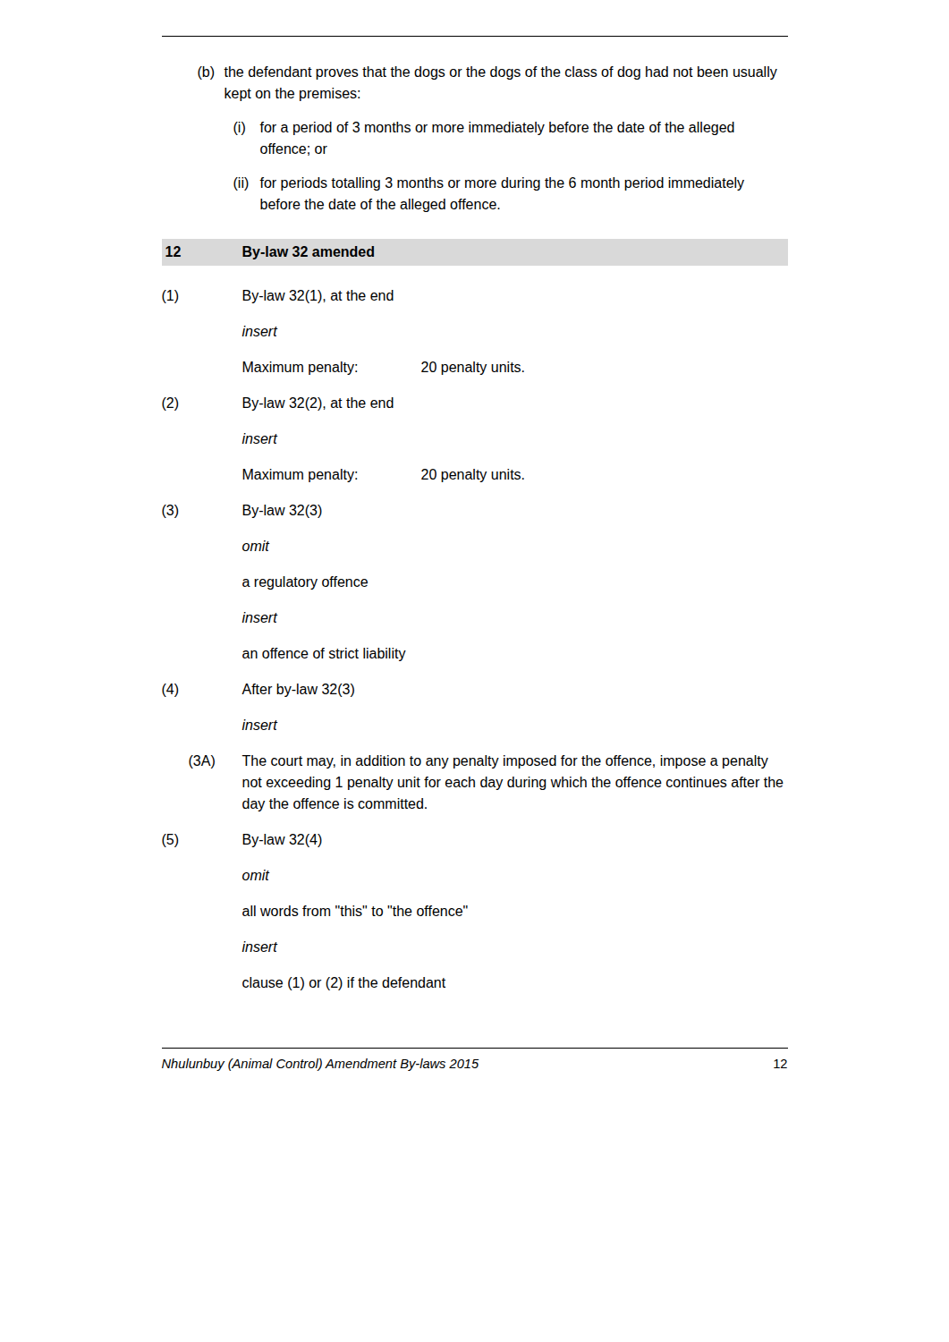(b)
the defendant proves that the dogs or the dogs of the class of dog had not been usually kept on the premises:
(i)
for a period of 3 months or more immediately before the date of the alleged offence; or
(ii)
for periods totalling 3 months or more during the 6 month period immediately before the date of the alleged offence.
12
By-law 32 amended
(1)
By-law 32(1), at the end
insert
Maximum penalty: 20 penalty units.
(2)
By-law 32(2), at the end
insert
Maximum penalty: 20 penalty units.
(3)
By-law 32(3)
omit
a regulatory offence
insert
an offence of strict liability
(4)
After by-law 32(3)
insert
(3A)
The court may, in addition to any penalty imposed for the offence, impose a penalty not exceeding 1 penalty unit for each day during which the offence continues after the day the offence is committed.
(5)
By-law 32(4)
omit
all words from "this" to "the offence"
insert
clause (1) or (2) if the defendant
Nhulunbuy (Animal Control) Amendment By-laws 2015
12